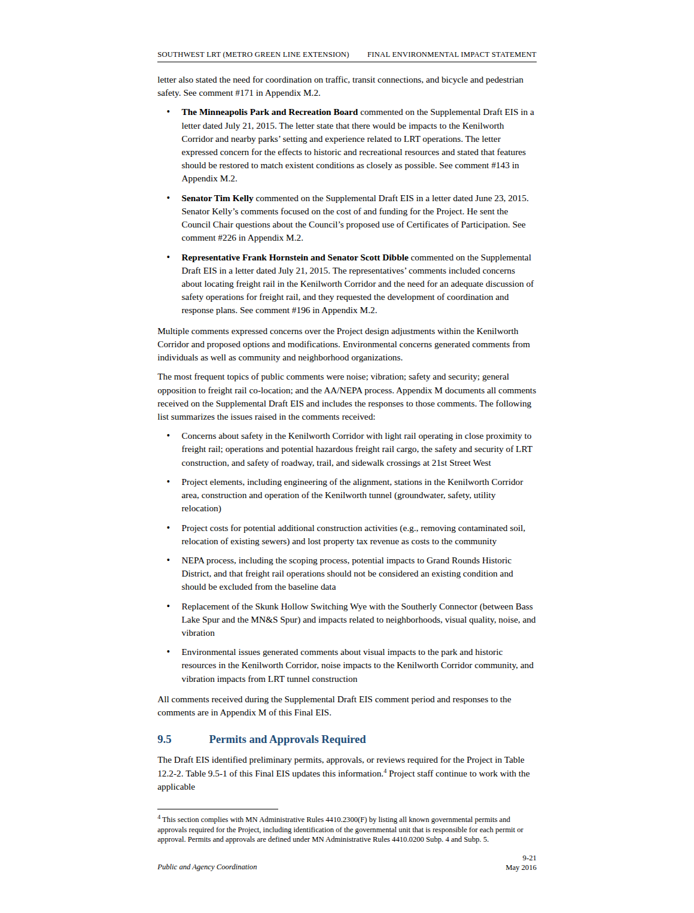SOUTHWEST LRT (METRO GREEN LINE EXTENSION) FINAL ENVIRONMENTAL IMPACT STATEMENT
letter also stated the need for coordination on traffic, transit connections, and bicycle and pedestrian safety. See comment #171 in Appendix M.2.
The Minneapolis Park and Recreation Board commented on the Supplemental Draft EIS in a letter dated July 21, 2015. The letter state that there would be impacts to the Kenilworth Corridor and nearby parks’ setting and experience related to LRT operations. The letter expressed concern for the effects to historic and recreational resources and stated that features should be restored to match existent conditions as closely as possible. See comment #143 in Appendix M.2.
Senator Tim Kelly commented on the Supplemental Draft EIS in a letter dated June 23, 2015. Senator Kelly’s comments focused on the cost of and funding for the Project. He sent the Council Chair questions about the Council’s proposed use of Certificates of Participation. See comment #226 in Appendix M.2.
Representative Frank Hornstein and Senator Scott Dibble commented on the Supplemental Draft EIS in a letter dated July 21, 2015. The representatives’ comments included concerns about locating freight rail in the Kenilworth Corridor and the need for an adequate discussion of safety operations for freight rail, and they requested the development of coordination and response plans. See comment #196 in Appendix M.2.
Multiple comments expressed concerns over the Project design adjustments within the Kenilworth Corridor and proposed options and modifications. Environmental concerns generated comments from individuals as well as community and neighborhood organizations.
The most frequent topics of public comments were noise; vibration; safety and security; general opposition to freight rail co-location; and the AA/NEPA process. Appendix M documents all comments received on the Supplemental Draft EIS and includes the responses to those comments. The following list summarizes the issues raised in the comments received:
Concerns about safety in the Kenilworth Corridor with light rail operating in close proximity to freight rail; operations and potential hazardous freight rail cargo, the safety and security of LRT construction, and safety of roadway, trail, and sidewalk crossings at 21st Street West
Project elements, including engineering of the alignment, stations in the Kenilworth Corridor area, construction and operation of the Kenilworth tunnel (groundwater, safety, utility relocation)
Project costs for potential additional construction activities (e.g., removing contaminated soil, relocation of existing sewers) and lost property tax revenue as costs to the community
NEPA process, including the scoping process, potential impacts to Grand Rounds Historic District, and that freight rail operations should not be considered an existing condition and should be excluded from the baseline data
Replacement of the Skunk Hollow Switching Wye with the Southerly Connector (between Bass Lake Spur and the MN&S Spur) and impacts related to neighborhoods, visual quality, noise, and vibration
Environmental issues generated comments about visual impacts to the park and historic resources in the Kenilworth Corridor, noise impacts to the Kenilworth Corridor community, and vibration impacts from LRT tunnel construction
All comments received during the Supplemental Draft EIS comment period and responses to the comments are in Appendix M of this Final EIS.
9.5 Permits and Approvals Required
The Draft EIS identified preliminary permits, approvals, or reviews required for the Project in Table 12.2-2. Table 9.5-1 of this Final EIS updates this information.4 Project staff continue to work with the applicable
4 This section complies with MN Administrative Rules 4410.2300(F) by listing all known governmental permits and approvals required for the Project, including identification of the governmental unit that is responsible for each permit or approval. Permits and approvals are defined under MN Administrative Rules 4410.0200 Subp. 4 and Subp. 5.
Public and Agency Coordination 9-21
May 2016